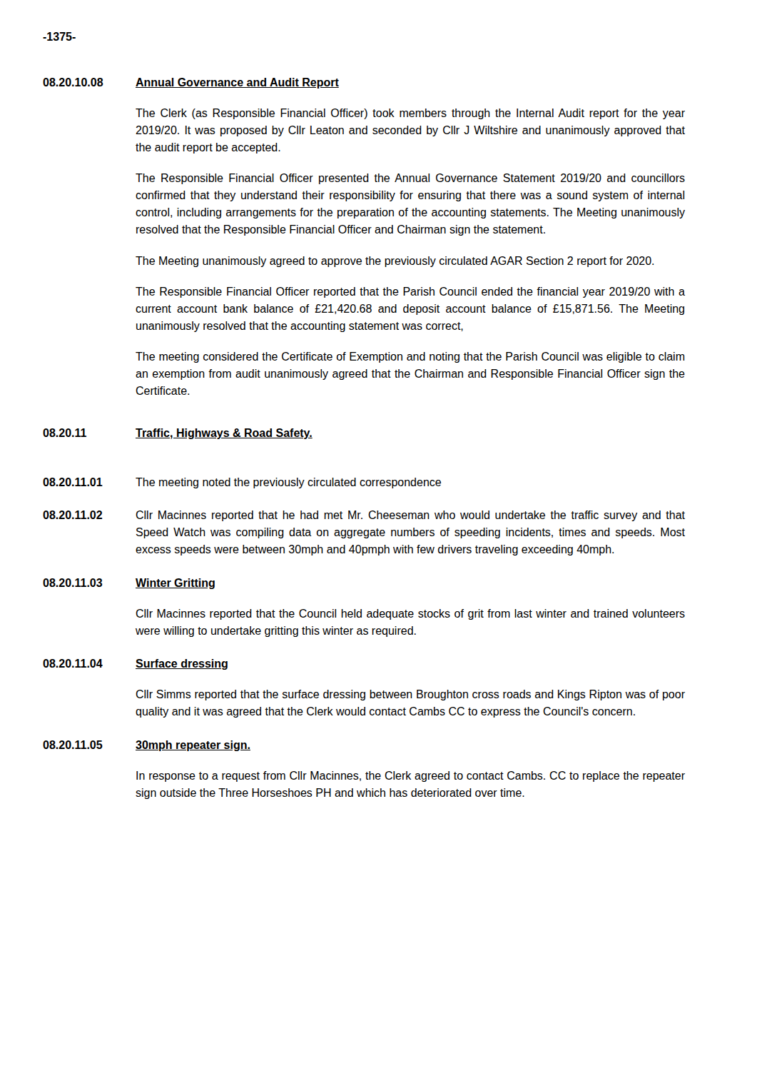-1375-
08.20.10.08
Annual Governance and Audit Report
The Clerk (as Responsible Financial Officer) took members through the Internal Audit report for the year 2019/20. It was proposed by Cllr Leaton and seconded by Cllr J Wiltshire and unanimously approved that the audit report be accepted.
The Responsible Financial Officer presented the Annual Governance Statement 2019/20 and councillors confirmed that they understand their responsibility for ensuring that there was a sound system of internal control, including arrangements for the preparation of the accounting statements. The Meeting unanimously resolved that the Responsible Financial Officer and Chairman sign the statement.
The Meeting unanimously agreed to approve the previously circulated AGAR Section 2 report for 2020.
The Responsible Financial Officer reported that the Parish Council ended the financial year 2019/20 with a current account bank balance of £21,420.68 and deposit account balance of £15,871.56. The Meeting unanimously resolved that the accounting statement was correct,
The meeting considered the Certificate of Exemption and noting that the Parish Council was eligible to claim an exemption from audit unanimously agreed that the Chairman and Responsible Financial Officer sign the Certificate.
08.20.11
Traffic, Highways & Road Safety.
08.20.11.01
The meeting noted the previously circulated correspondence
08.20.11.02
Cllr Macinnes reported that he had met Mr. Cheeseman who would undertake the traffic survey and that Speed Watch was compiling data on aggregate numbers of speeding incidents, times and speeds. Most excess speeds were between 30mph and 40pmph with few drivers traveling exceeding 40mph.
08.20.11.03
Winter Gritting
Cllr Macinnes reported that the Council held adequate stocks of grit from last winter and trained volunteers were willing to undertake gritting this winter as required.
08.20.11.04
Surface dressing
Cllr Simms reported that the surface dressing between Broughton cross roads and Kings Ripton was of poor quality and it was agreed that the Clerk would contact Cambs CC to express the Council's concern.
08.20.11.05
30mph repeater sign.
In response to a request from Cllr Macinnes, the Clerk agreed to contact Cambs. CC to replace the repeater sign outside the Three Horseshoes PH and which has deteriorated over time.